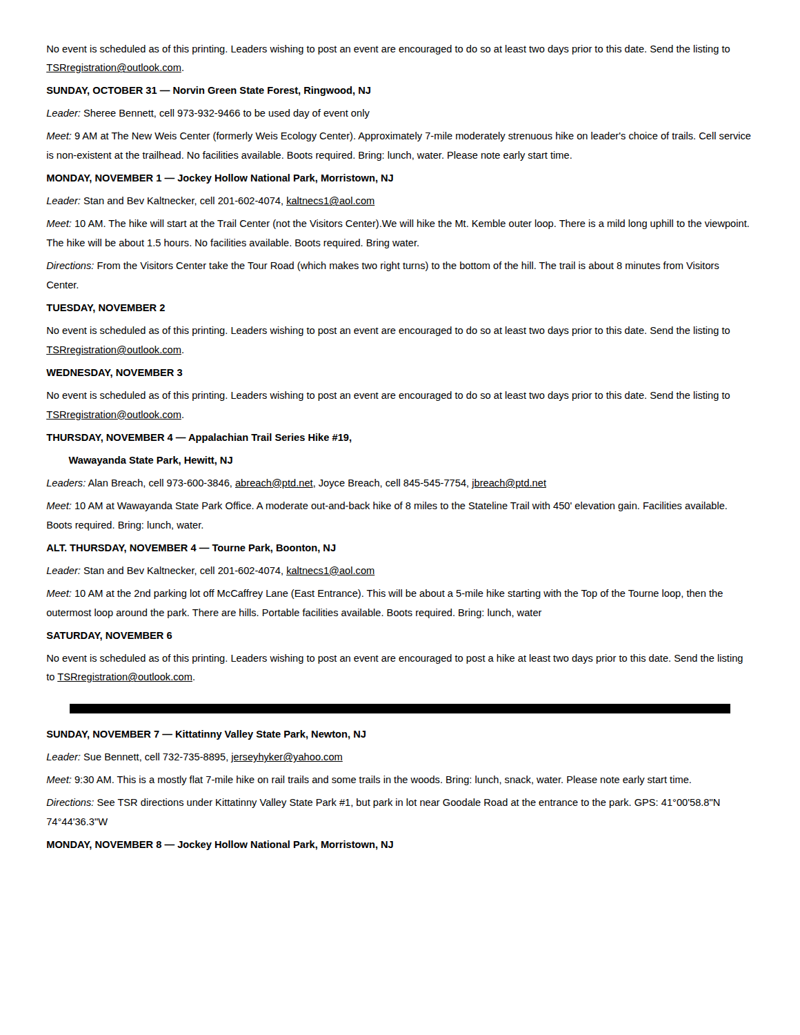No event is scheduled as of this printing. Leaders wishing to post an event are encouraged to do so at least two days prior to this date. Send the listing to TSRregistration@outlook.com.
SUNDAY, OCTOBER 31 — Norvin Green State Forest, Ringwood, NJ
Leader: Sheree Bennett, cell 973-932-9466 to be used day of event only
Meet: 9 AM at The New Weis Center (formerly Weis Ecology Center). Approximately 7-mile moderately strenuous hike on leader's choice of trails. Cell service is non-existent at the trailhead. No facilities available. Boots required. Bring: lunch, water. Please note early start time.
MONDAY, NOVEMBER 1 — Jockey Hollow National Park, Morristown, NJ
Leader: Stan and Bev Kaltnecker, cell 201-602-4074, kaltnecs1@aol.com
Meet: 10 AM. The hike will start at the Trail Center (not the Visitors Center).We will hike the Mt. Kemble outer loop. There is a mild long uphill to the viewpoint. The hike will be about 1.5 hours. No facilities available. Boots required. Bring water.
Directions: From the Visitors Center take the Tour Road (which makes two right turns) to the bottom of the hill. The trail is about 8 minutes from Visitors Center.
TUESDAY, NOVEMBER 2
No event is scheduled as of this printing. Leaders wishing to post an event are encouraged to do so at least two days prior to this date. Send the listing to TSRregistration@outlook.com.
WEDNESDAY, NOVEMBER 3
No event is scheduled as of this printing. Leaders wishing to post an event are encouraged to do so at least two days prior to this date. Send the listing to TSRregistration@outlook.com.
THURSDAY, NOVEMBER 4 — Appalachian Trail Series Hike #19,
Wawayanda State Park, Hewitt, NJ
Leaders: Alan Breach, cell 973-600-3846, abreach@ptd.net, Joyce Breach, cell 845-545-7754, jbreach@ptd.net
Meet: 10 AM at Wawayanda State Park Office. A moderate out-and-back hike of 8 miles to the Stateline Trail with 450' elevation gain. Facilities available. Boots required. Bring: lunch, water.
ALT. THURSDAY, NOVEMBER 4 — Tourne Park, Boonton, NJ
Leader: Stan and Bev Kaltnecker, cell 201-602-4074, kaltnecs1@aol.com
Meet: 10 AM at the 2nd parking lot off McCaffrey Lane (East Entrance). This will be about a 5-mile hike starting with the Top of the Tourne loop, then the outermost loop around the park. There are hills. Portable facilities available. Boots required. Bring: lunch, water
SATURDAY, NOVEMBER 6
No event is scheduled as of this printing. Leaders wishing to post an event are encouraged to post a hike at least two days prior to this date. Send the listing to TSRregistration@outlook.com.
SUNDAY, NOVEMBER 7 — Kittatinny Valley State Park, Newton, NJ
Leader: Sue Bennett, cell 732-735-8895, jerseyhyker@yahoo.com
Meet: 9:30 AM. This is a mostly flat 7-mile hike on rail trails and some trails in the woods. Bring: lunch, snack, water. Please note early start time.
Directions: See TSR directions under Kittatinny Valley State Park #1, but park in lot near Goodale Road at the entrance to the park. GPS: 41°00'58.8"N 74°44'36.3"W
MONDAY, NOVEMBER 8 — Jockey Hollow National Park, Morristown, NJ